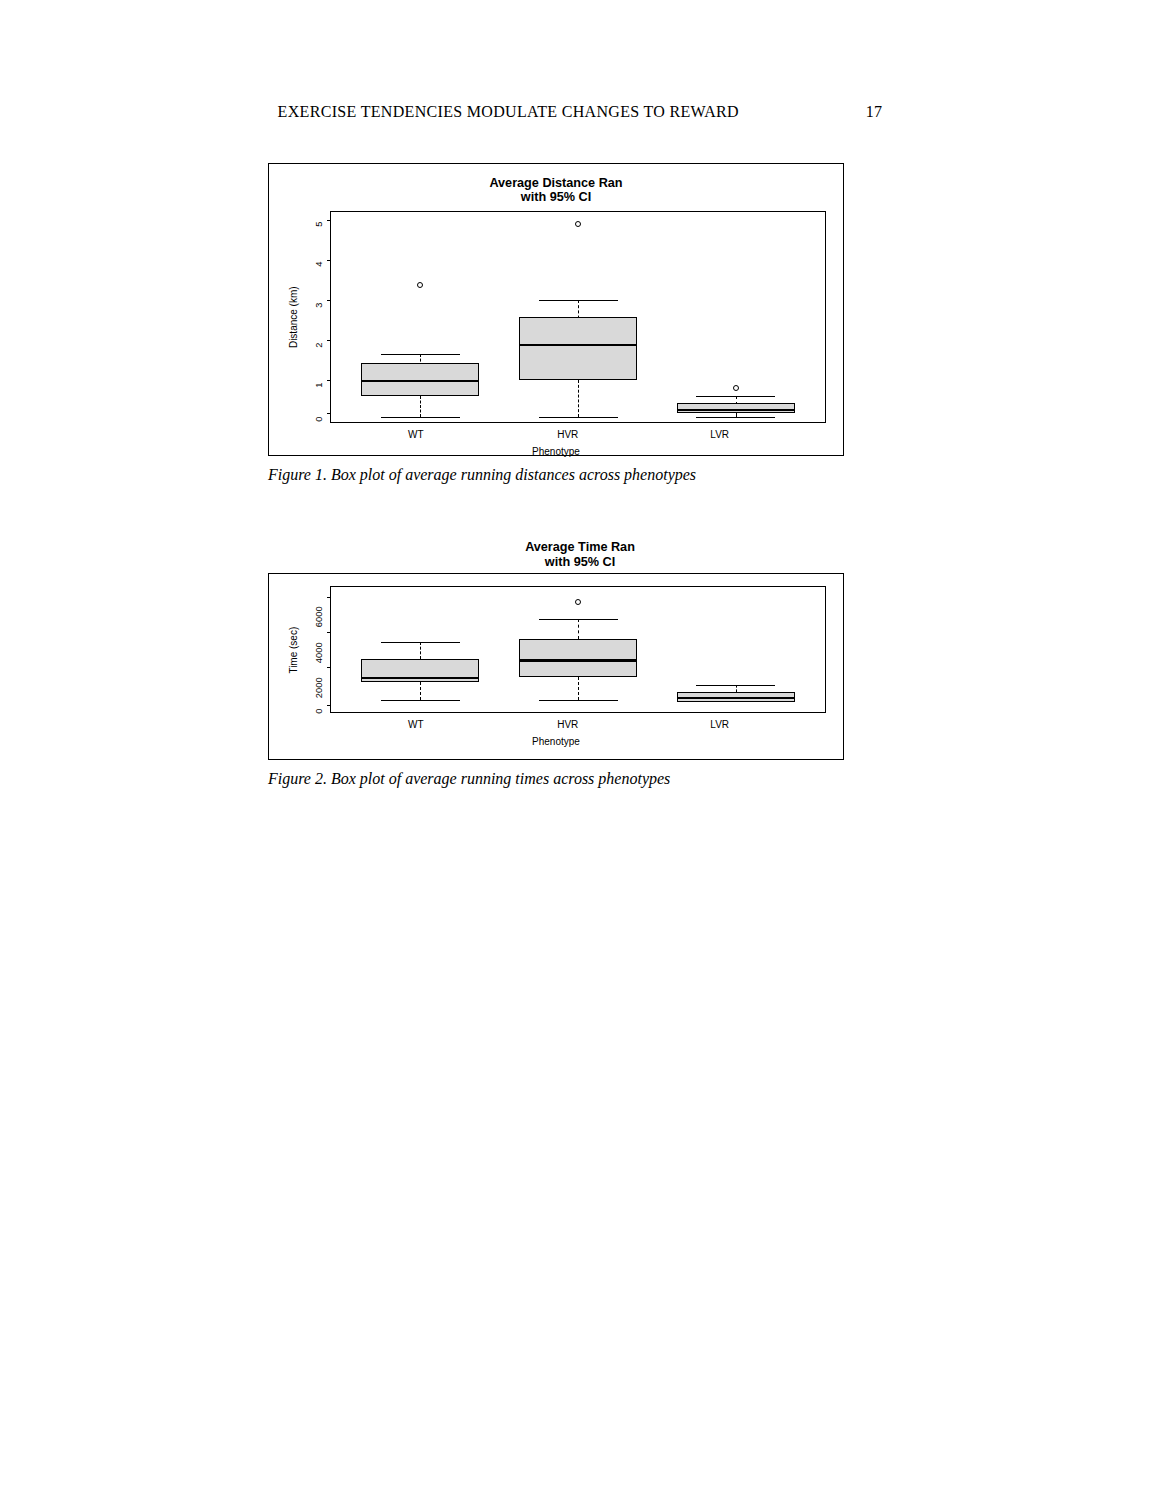Exercise Tendencies Modulate Changes to Reward 17
Average Distance Ran
with 95% CI
Distance (km)
5 4 3 2 1 0
WT HVR LVR
Phenotype
Figure 1. Box plot of average running distances across phenotypes
Average Time Ran
with 95% CI
Time (sec)
6000 4000 2000 0
WT HVR LVR
Phenotype
Figure 2. Box plot of average running times across phenotypes